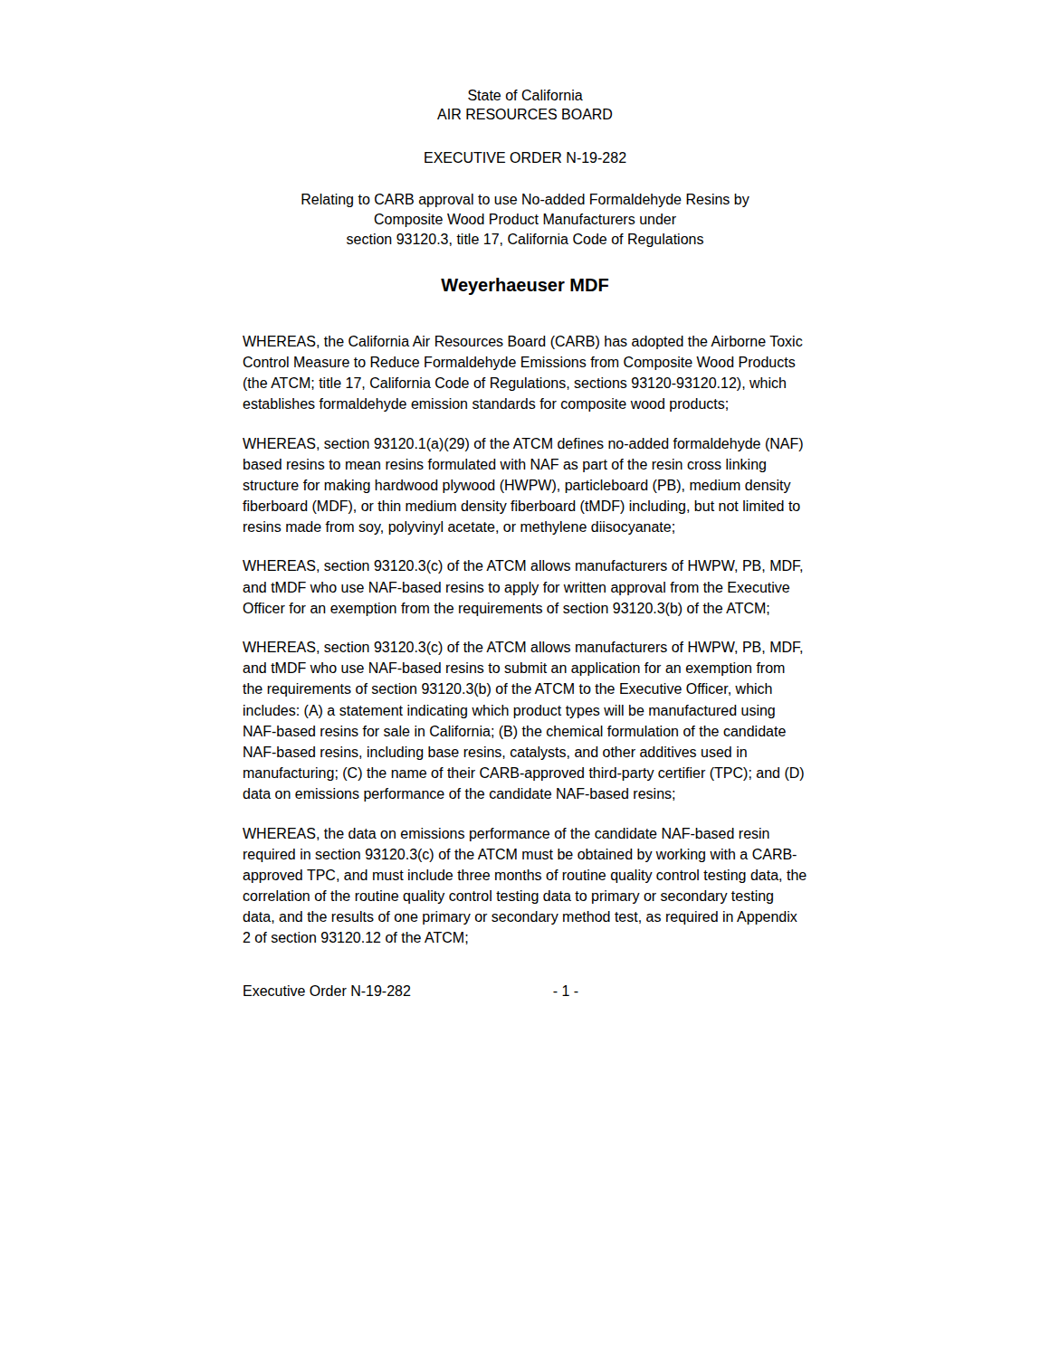State of California
AIR RESOURCES BOARD
EXECUTIVE ORDER N-19-282
Relating to CARB approval to use No-added Formaldehyde Resins by
Composite Wood Product Manufacturers under
section 93120.3, title 17, California Code of Regulations
Weyerhaeuser MDF
WHEREAS, the California Air Resources Board (CARB) has adopted the Airborne Toxic Control Measure to Reduce Formaldehyde Emissions from Composite Wood Products (the ATCM; title 17, California Code of Regulations, sections 93120-93120.12), which establishes formaldehyde emission standards for composite wood products;
WHEREAS, section 93120.1(a)(29) of the ATCM defines no-added formaldehyde (NAF) based resins to mean resins formulated with NAF as part of the resin cross linking structure for making hardwood plywood (HWPW), particleboard (PB), medium density fiberboard (MDF), or thin medium density fiberboard (tMDF) including, but not limited to resins made from soy, polyvinyl acetate, or methylene diisocyanate;
WHEREAS, section 93120.3(c) of the ATCM allows manufacturers of HWPW, PB, MDF, and tMDF who use NAF-based resins to apply for written approval from the Executive Officer for an exemption from the requirements of section 93120.3(b) of the ATCM;
WHEREAS, section 93120.3(c) of the ATCM allows manufacturers of HWPW, PB, MDF, and tMDF who use NAF-based resins to submit an application for an exemption from the requirements of section 93120.3(b) of the ATCM to the Executive Officer, which includes: (A) a statement indicating which product types will be manufactured using NAF-based resins for sale in California; (B) the chemical formulation of the candidate NAF-based resins, including base resins, catalysts, and other additives used in manufacturing; (C) the name of their CARB-approved third-party certifier (TPC); and (D) data on emissions performance of the candidate NAF-based resins;
WHEREAS, the data on emissions performance of the candidate NAF-based resin required in section 93120.3(c) of the ATCM must be obtained by working with a CARB-approved TPC, and must include three months of routine quality control testing data, the correlation of the routine quality control testing data to primary or secondary testing data, and the results of one primary or secondary method test, as required in Appendix 2 of section 93120.12 of the ATCM;
Executive Order N-19-282
- 1 -